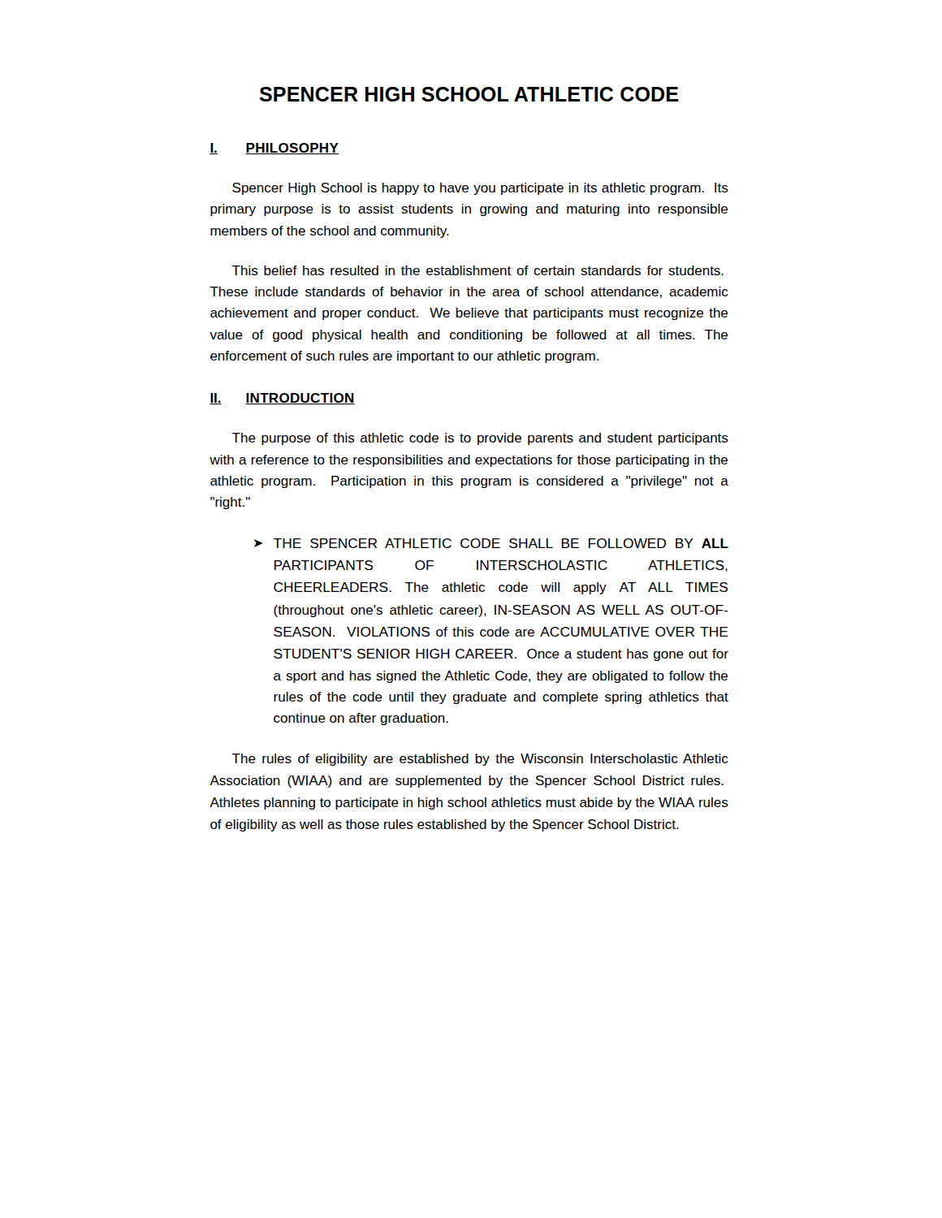SPENCER HIGH SCHOOL ATHLETIC CODE
I. PHILOSOPHY
Spencer High School is happy to have you participate in its athletic program. Its primary purpose is to assist students in growing and maturing into responsible members of the school and community.
This belief has resulted in the establishment of certain standards for students. These include standards of behavior in the area of school attendance, academic achievement and proper conduct. We believe that participants must recognize the value of good physical health and conditioning be followed at all times. The enforcement of such rules are important to our athletic program.
II. INTRODUCTION
The purpose of this athletic code is to provide parents and student participants with a reference to the responsibilities and expectations for those participating in the athletic program. Participation in this program is considered a "privilege" not a "right."
THE SPENCER ATHLETIC CODE SHALL BE FOLLOWED BY ALL PARTICIPANTS OF INTERSCHOLASTIC ATHLETICS, CHEERLEADERS. The athletic code will apply AT ALL TIMES (throughout one's athletic career), IN-SEASON AS WELL AS OUT-OF-SEASON. VIOLATIONS of this code are ACCUMULATIVE OVER THE STUDENT'S SENIOR HIGH CAREER. Once a student has gone out for a sport and has signed the Athletic Code, they are obligated to follow the rules of the code until they graduate and complete spring athletics that continue on after graduation.
The rules of eligibility are established by the Wisconsin Interscholastic Athletic Association (WIAA) and are supplemented by the Spencer School District rules. Athletes planning to participate in high school athletics must abide by the WIAA rules of eligibility as well as those rules established by the Spencer School District.